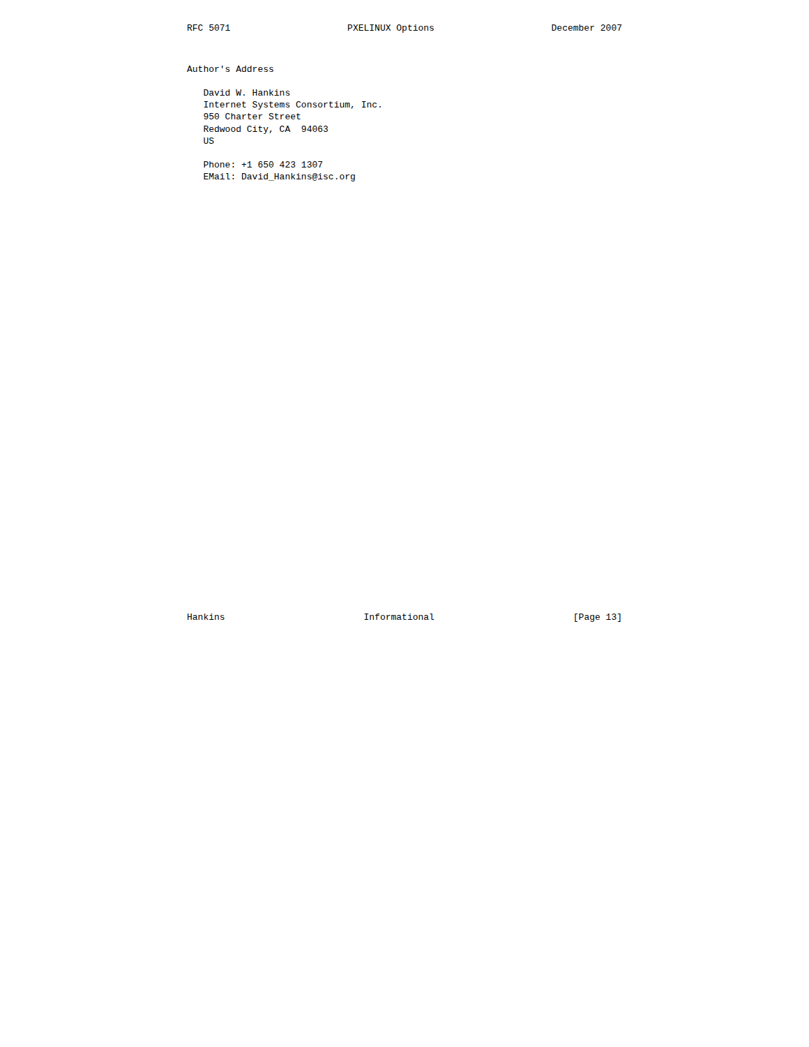RFC 5071 PXELINUX Options December 2007
Author's Address

   David W. Hankins
   Internet Systems Consortium, Inc.
   950 Charter Street
   Redwood City, CA  94063
   US

   Phone: +1 650 423 1307
   EMail: David_Hankins@isc.org
Hankins Informational [Page 13]